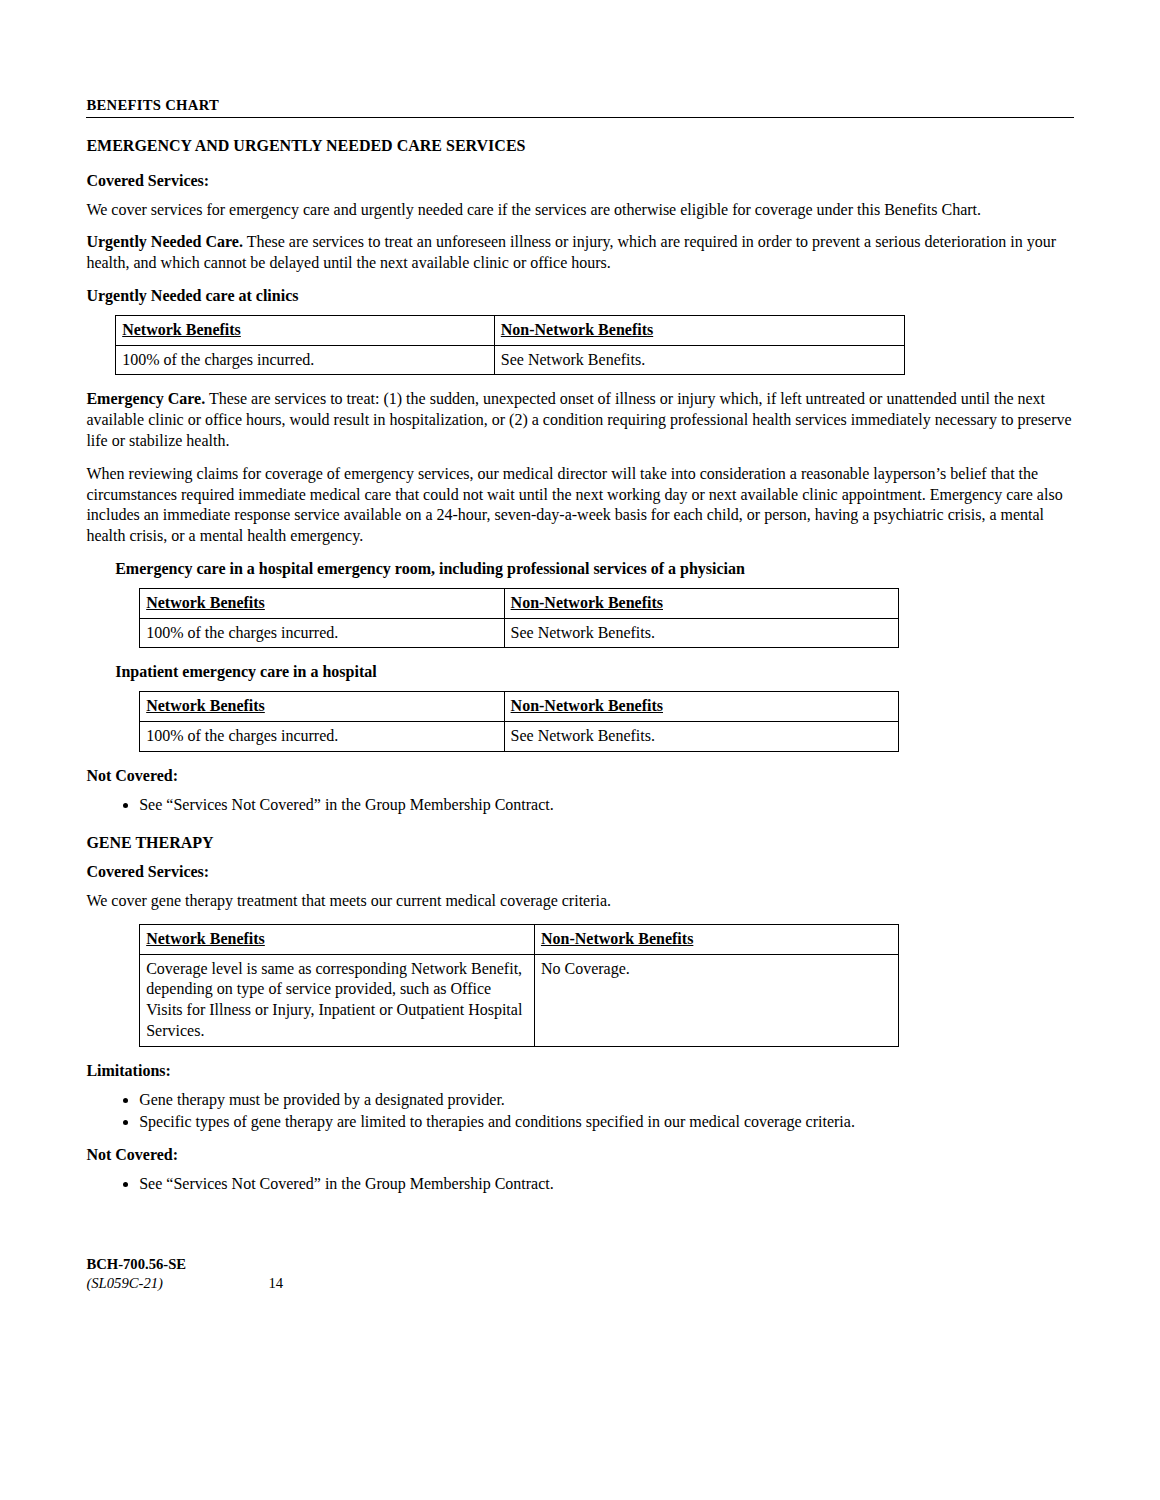BENEFITS CHART
EMERGENCY AND URGENTLY NEEDED CARE SERVICES
Covered Services:
We cover services for emergency care and urgently needed care if the services are otherwise eligible for coverage under this Benefits Chart.
Urgently Needed Care. These are services to treat an unforeseen illness or injury, which are required in order to prevent a serious deterioration in your health, and which cannot be delayed until the next available clinic or office hours.
Urgently Needed care at clinics
| Network Benefits | Non-Network Benefits |
| --- | --- |
| 100% of the charges incurred. | See Network Benefits. |
Emergency Care. These are services to treat: (1) the sudden, unexpected onset of illness or injury which, if left untreated or unattended until the next available clinic or office hours, would result in hospitalization, or (2) a condition requiring professional health services immediately necessary to preserve life or stabilize health.
When reviewing claims for coverage of emergency services, our medical director will take into consideration a reasonable layperson’s belief that the circumstances required immediate medical care that could not wait until the next working day or next available clinic appointment. Emergency care also includes an immediate response service available on a 24-hour, seven-day-a-week basis for each child, or person, having a psychiatric crisis, a mental health crisis, or a mental health emergency.
Emergency care in a hospital emergency room, including professional services of a physician
| Network Benefits | Non-Network Benefits |
| --- | --- |
| 100% of the charges incurred. | See Network Benefits. |
Inpatient emergency care in a hospital
| Network Benefits | Non-Network Benefits |
| --- | --- |
| 100% of the charges incurred. | See Network Benefits. |
Not Covered:
See “Services Not Covered” in the Group Membership Contract.
GENE THERAPY
Covered Services:
We cover gene therapy treatment that meets our current medical coverage criteria.
| Network Benefits | Non-Network Benefits |
| --- | --- |
| Coverage level is same as corresponding Network Benefit, depending on type of service provided, such as Office Visits for Illness or Injury, Inpatient or Outpatient Hospital Services. | No Coverage. |
Limitations:
Gene therapy must be provided by a designated provider.
Specific types of gene therapy are limited to therapies and conditions specified in our medical coverage criteria.
Not Covered:
See “Services Not Covered” in the Group Membership Contract.
BCH-700.56-SE
(SL059C-21) 14